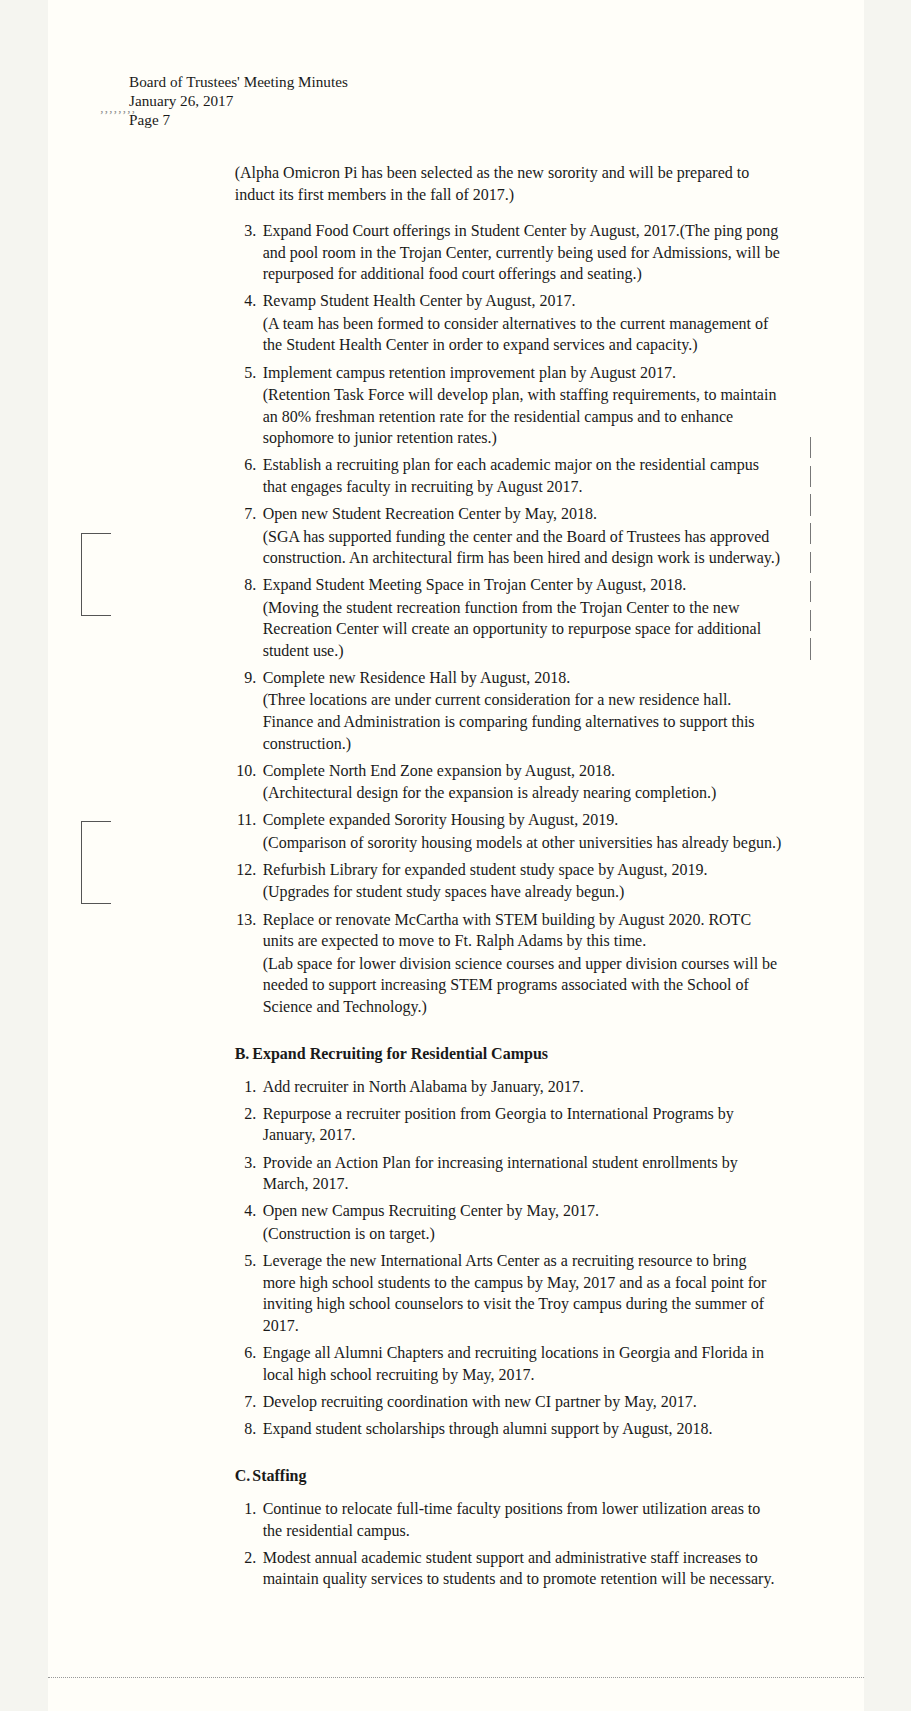Board of Trustees' Meeting Minutes
January 26, 2017
Page 7
,,,,,,,,
(Alpha Omicron Pi has been selected as the new sorority and will be prepared to induct its first members in the fall of 2017.)
Expand Food Court offerings in Student Center by August, 2017.(The ping pong and pool room in the Trojan Center, currently being used for Admissions, will be repurposed for additional food court offerings and seating.)
Revamp Student Health Center by August, 2017. (A team has been formed to consider alternatives to the current management of the Student Health Center in order to expand services and capacity.)
Implement campus retention improvement plan by August 2017. (Retention Task Force will develop plan, with staffing requirements, to maintain an 80% freshman retention rate for the residential campus and to enhance sophomore to junior retention rates.)
Establish a recruiting plan for each academic major on the residential campus that engages faculty in recruiting by August 2017.
Open new Student Recreation Center by May, 2018. (SGA has supported funding the center and the Board of Trustees has approved construction. An architectural firm has been hired and design work is underway.)
Expand Student Meeting Space in Trojan Center by August, 2018. (Moving the student recreation function from the Trojan Center to the new Recreation Center will create an opportunity to repurpose space for additional student use.)
Complete new Residence Hall by August, 2018. (Three locations are under current consideration for a new residence hall. Finance and Administration is comparing funding alternatives to support this construction.)
Complete North End Zone expansion by August, 2018. (Architectural design for the expansion is already nearing completion.)
Complete expanded Sorority Housing by August, 2019. (Comparison of sorority housing models at other universities has already begun.)
Refurbish Library for expanded student study space by August, 2019. (Upgrades for student study spaces have already begun.)
Replace or renovate McCartha with STEM building by August 2020. ROTC units are expected to move to Ft. Ralph Adams by this time. (Lab space for lower division science courses and upper division courses will be needed to support increasing STEM programs associated with the School of Science and Technology.)
B. Expand Recruiting for Residential Campus
Add recruiter in North Alabama by January, 2017.
Repurpose a recruiter position from Georgia to International Programs by January, 2017.
Provide an Action Plan for increasing international student enrollments by March, 2017.
Open new Campus Recruiting Center by May, 2017. (Construction is on target.)
Leverage the new International Arts Center as a recruiting resource to bring more high school students to the campus by May, 2017 and as a focal point for inviting high school counselors to visit the Troy campus during the summer of 2017.
Engage all Alumni Chapters and recruiting locations in Georgia and Florida in local high school recruiting by May, 2017.
Develop recruiting coordination with new CI partner by May, 2017.
Expand student scholarships through alumni support by August, 2018.
C. Staffing
Continue to relocate full-time faculty positions from lower utilization areas to the residential campus.
Modest annual academic student support and administrative staff increases to maintain quality services to students and to promote retention will be necessary.